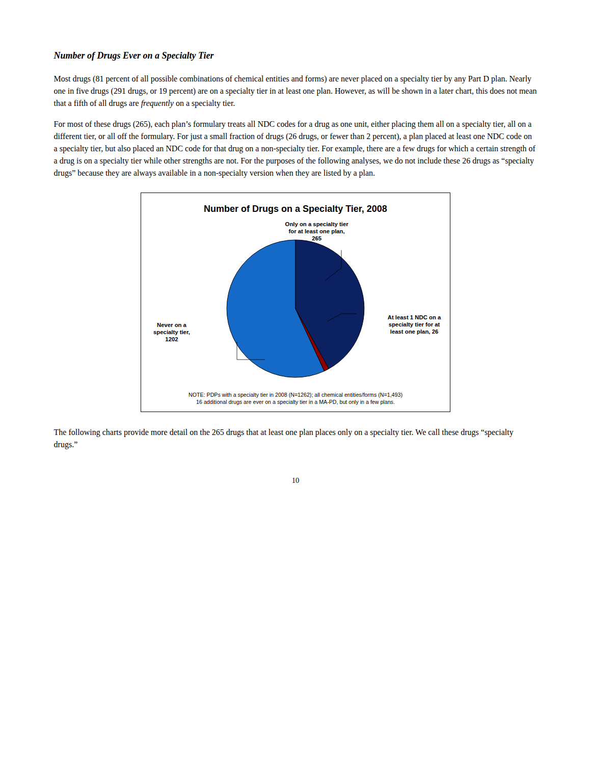Number of Drugs Ever on a Specialty Tier
Most drugs (81 percent of all possible combinations of chemical entities and forms) are never placed on a specialty tier by any Part D plan. Nearly one in five drugs (291 drugs, or 19 percent) are on a specialty tier in at least one plan. However, as will be shown in a later chart, this does not mean that a fifth of all drugs are frequently on a specialty tier.
For most of these drugs (265), each plan’s formulary treats all NDC codes for a drug as one unit, either placing them all on a specialty tier, all on a different tier, or all off the formulary. For just a small fraction of drugs (26 drugs, or fewer than 2 percent), a plan placed at least one NDC code on a specialty tier, but also placed an NDC code for that drug on a non-specialty tier. For example, there are a few drugs for which a certain strength of a drug is on a specialty tier while other strengths are not. For the purposes of the following analyses, we do not include these 26 drugs as “specialty drugs” because they are always available in a non-specialty version when they are listed by a plan.
Number of Drugs on a Specialty Tier, 2008
Only on a specialty tier for at least one plan, 265
At least 1 NDC on a specialty tier for at least one plan, 26
Never on a specialty tier, 1202
NOTE: PDPs with a specialty tier in 2008 (N=1262); all chemical entities/forms (N=1,493)
16 additional drugs are ever on a specialty tier in a MA-PD, but only in a few plans.
The following charts provide more detail on the 265 drugs that at least one plan places only on a specialty tier. We call these drugs “specialty drugs.”
10